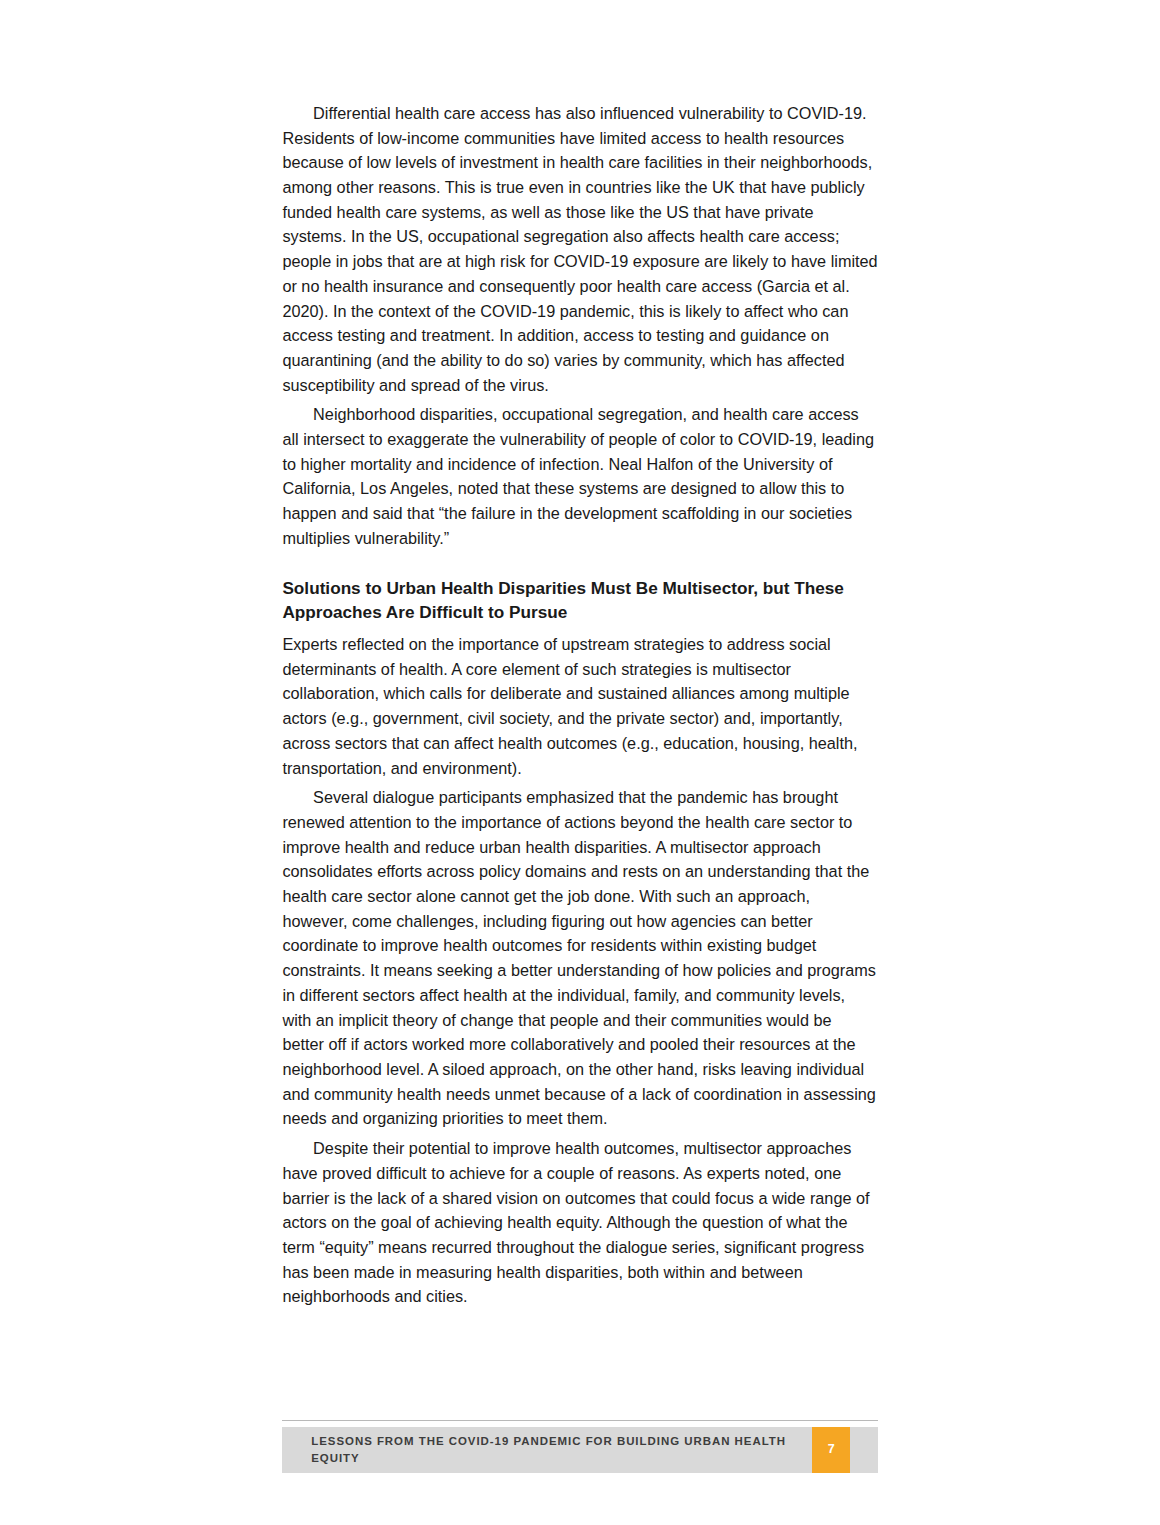Differential health care access has also influenced vulnerability to COVID-19. Residents of low-income communities have limited access to health resources because of low levels of investment in health care facilities in their neighborhoods, among other reasons. This is true even in countries like the UK that have publicly funded health care systems, as well as those like the US that have private systems. In the US, occupational segregation also affects health care access; people in jobs that are at high risk for COVID-19 exposure are likely to have limited or no health insurance and consequently poor health care access (Garcia et al. 2020). In the context of the COVID-19 pandemic, this is likely to affect who can access testing and treatment. In addition, access to testing and guidance on quarantining (and the ability to do so) varies by community, which has affected susceptibility and spread of the virus.
Neighborhood disparities, occupational segregation, and health care access all intersect to exaggerate the vulnerability of people of color to COVID-19, leading to higher mortality and incidence of infection. Neal Halfon of the University of California, Los Angeles, noted that these systems are designed to allow this to happen and said that “the failure in the development scaffolding in our societies multiplies vulnerability.”
Solutions to Urban Health Disparities Must Be Multisector, but These Approaches Are Difficult to Pursue
Experts reflected on the importance of upstream strategies to address social determinants of health. A core element of such strategies is multisector collaboration, which calls for deliberate and sustained alliances among multiple actors (e.g., government, civil society, and the private sector) and, importantly, across sectors that can affect health outcomes (e.g., education, housing, health, transportation, and environment).
Several dialogue participants emphasized that the pandemic has brought renewed attention to the importance of actions beyond the health care sector to improve health and reduce urban health disparities. A multisector approach consolidates efforts across policy domains and rests on an understanding that the health care sector alone cannot get the job done. With such an approach, however, come challenges, including figuring out how agencies can better coordinate to improve health outcomes for residents within existing budget constraints. It means seeking a better understanding of how policies and programs in different sectors affect health at the individual, family, and community levels, with an implicit theory of change that people and their communities would be better off if actors worked more collaboratively and pooled their resources at the neighborhood level. A siloed approach, on the other hand, risks leaving individual and community health needs unmet because of a lack of coordination in assessing needs and organizing priorities to meet them.
Despite their potential to improve health outcomes, multisector approaches have proved difficult to achieve for a couple of reasons. As experts noted, one barrier is the lack of a shared vision on outcomes that could focus a wide range of actors on the goal of achieving health equity. Although the question of what the term “equity” means recurred throughout the dialogue series, significant progress has been made in measuring health disparities, both within and between neighborhoods and cities.
Lessons from the COVID-19 Pandemic for Building Urban Health Equity
7